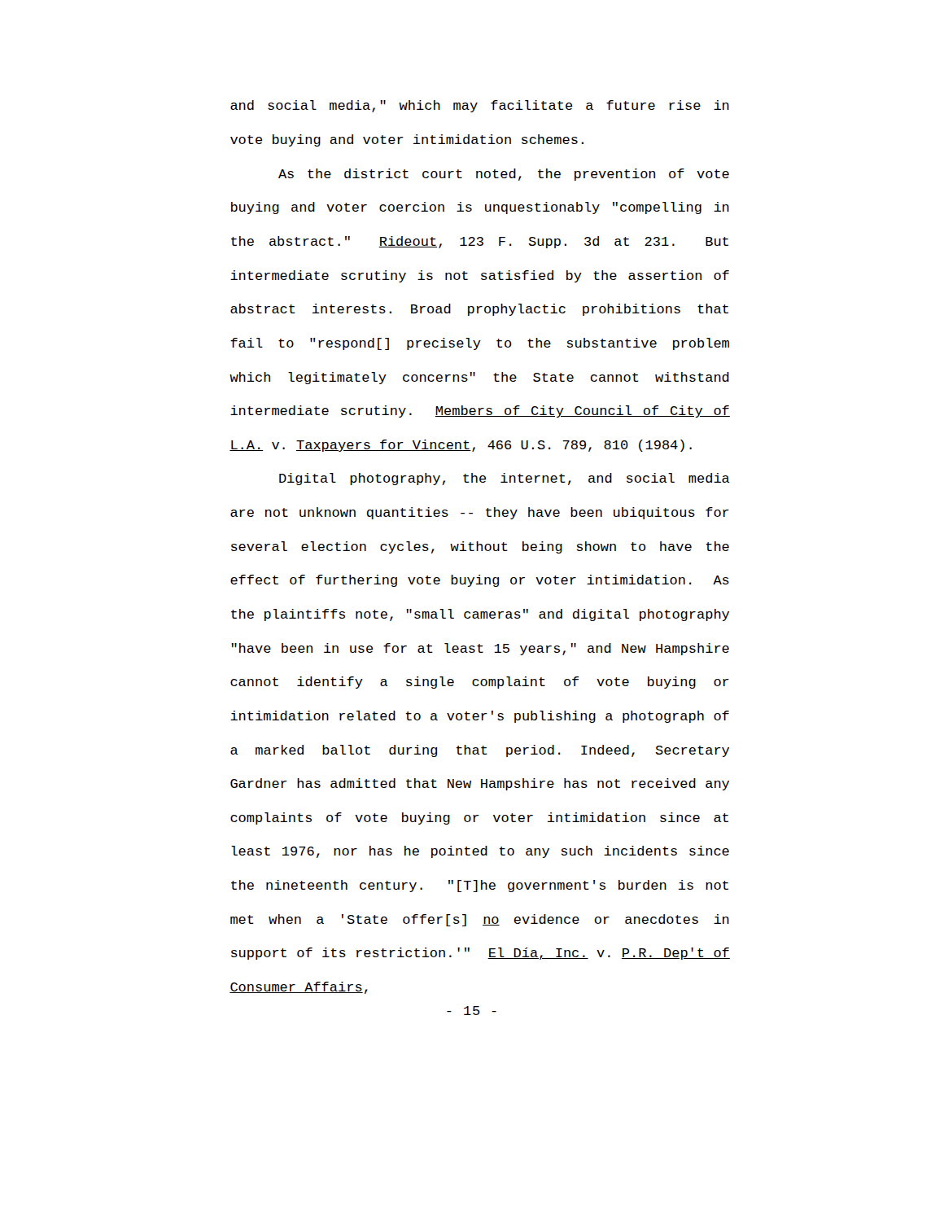and social media," which may facilitate a future rise in vote buying and voter intimidation schemes.
As the district court noted, the prevention of vote buying and voter coercion is unquestionably "compelling in the abstract." Rideout, 123 F. Supp. 3d at 231. But intermediate scrutiny is not satisfied by the assertion of abstract interests. Broad prophylactic prohibitions that fail to "respond[] precisely to the substantive problem which legitimately concerns" the State cannot withstand intermediate scrutiny. Members of City Council of City of L.A. v. Taxpayers for Vincent, 466 U.S. 789, 810 (1984).
Digital photography, the internet, and social media are not unknown quantities -- they have been ubiquitous for several election cycles, without being shown to have the effect of furthering vote buying or voter intimidation. As the plaintiffs note, "small cameras" and digital photography "have been in use for at least 15 years," and New Hampshire cannot identify a single complaint of vote buying or intimidation related to a voter's publishing a photograph of a marked ballot during that period. Indeed, Secretary Gardner has admitted that New Hampshire has not received any complaints of vote buying or voter intimidation since at least 1976, nor has he pointed to any such incidents since the nineteenth century. "[T]he government's burden is not met when a 'State offer[s] no evidence or anecdotes in support of its restriction.'" El Día, Inc. v. P.R. Dep't of Consumer Affairs,
- 15 -